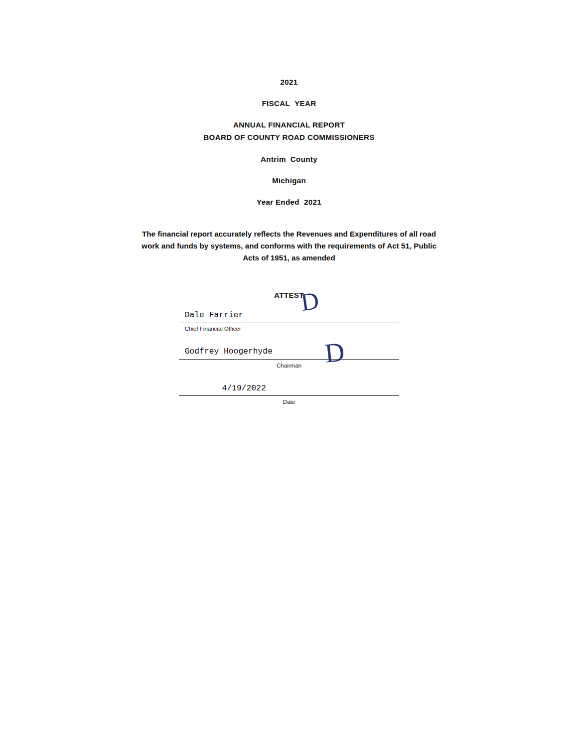2021
FISCAL YEAR
ANNUAL FINANCIAL REPORT
BOARD OF COUNTY ROAD COMMISSIONERS
Antrim County
Michigan
Year Ended 2021
The financial report accurately reflects the Revenues and Expenditures of all road work and funds by systems, and conforms with the requirements of Act 51, Public Acts of 1951, as amended
ATTEST
D D
Dale Farrier
Chief Financial Officer
Godfrey Hoogerhyde
Chairman
4/19/2022
Date